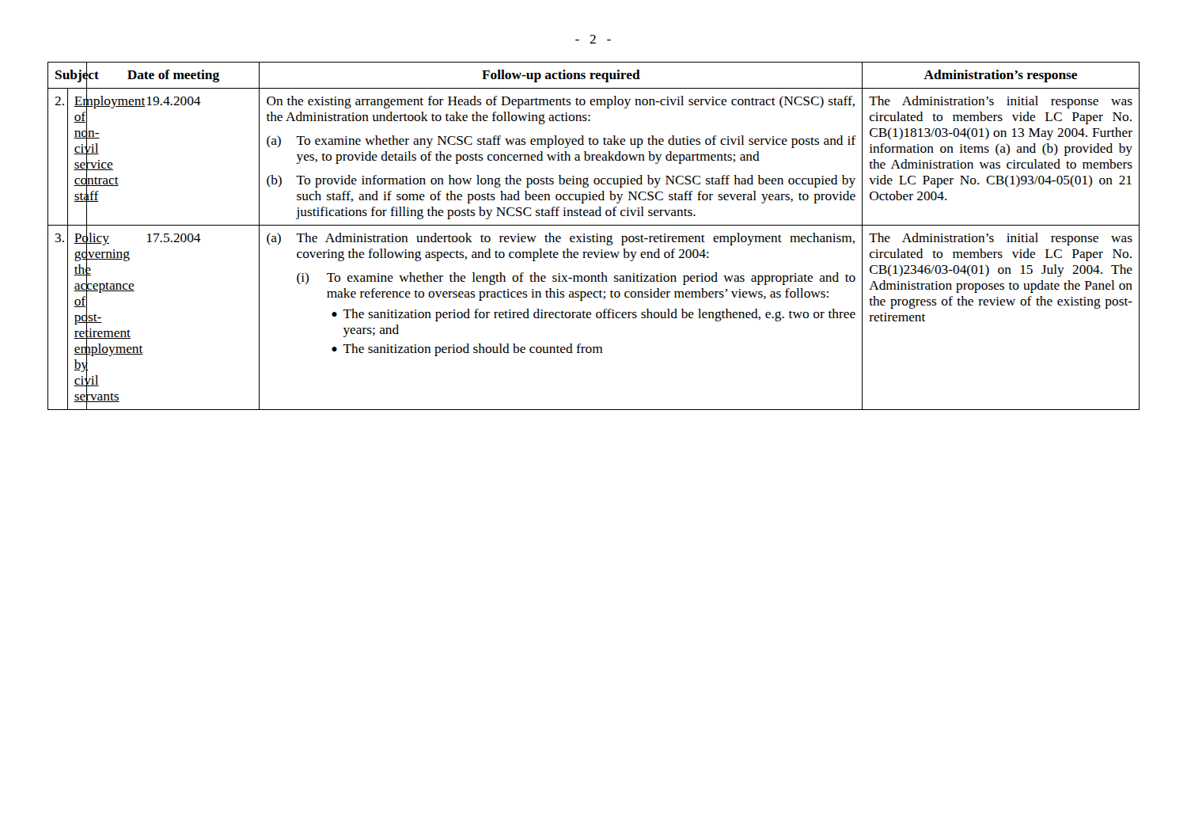- 2 -
| Subject | Date of meeting | Follow-up actions required | Administration’s response |
| --- | --- | --- | --- |
| 2. | Employment of non-civil service contract staff | 19.4.2004 | On the existing arrangement for Heads of Departments to employ non-civil service contract (NCSC) staff, the Administration undertook to take the following actions: (a) To examine whether any NCSC staff was employed to take up the duties of civil service posts and if yes, to provide details of the posts concerned with a breakdown by departments; and (b) To provide information on how long the posts being occupied by NCSC staff had been occupied by such staff, and if some of the posts had been occupied by NCSC staff for several years, to provide justifications for filling the posts by NCSC staff instead of civil servants. | The Administration’s initial response was circulated to members vide LC Paper No. CB(1)1813/03-04(01) on 13 May 2004. Further information on items (a) and (b) provided by the Administration was circulated to members vide LC Paper No. CB(1)93/04-05(01) on 21 October 2004. |
| 3. | Policy governing the acceptance of post-retirement employment by civil servants | 17.5.2004 | (a) The Administration undertook to review the existing post-retirement employment mechanism, covering the following aspects, and to complete the review by end of 2004: (i) To examine whether the length of the six-month sanitization period was appropriate and to make reference to overseas practices in this aspect; to consider members’ views, as follows: The sanitization period for retired directorate officers should be lengthened, e.g. two or three years; and The sanitization period should be counted from | The Administration’s initial response was circulated to members vide LC Paper No. CB(1)2346/03-04(01) on 15 July 2004. The Administration proposes to update the Panel on the progress of the review of the existing post-retirement |